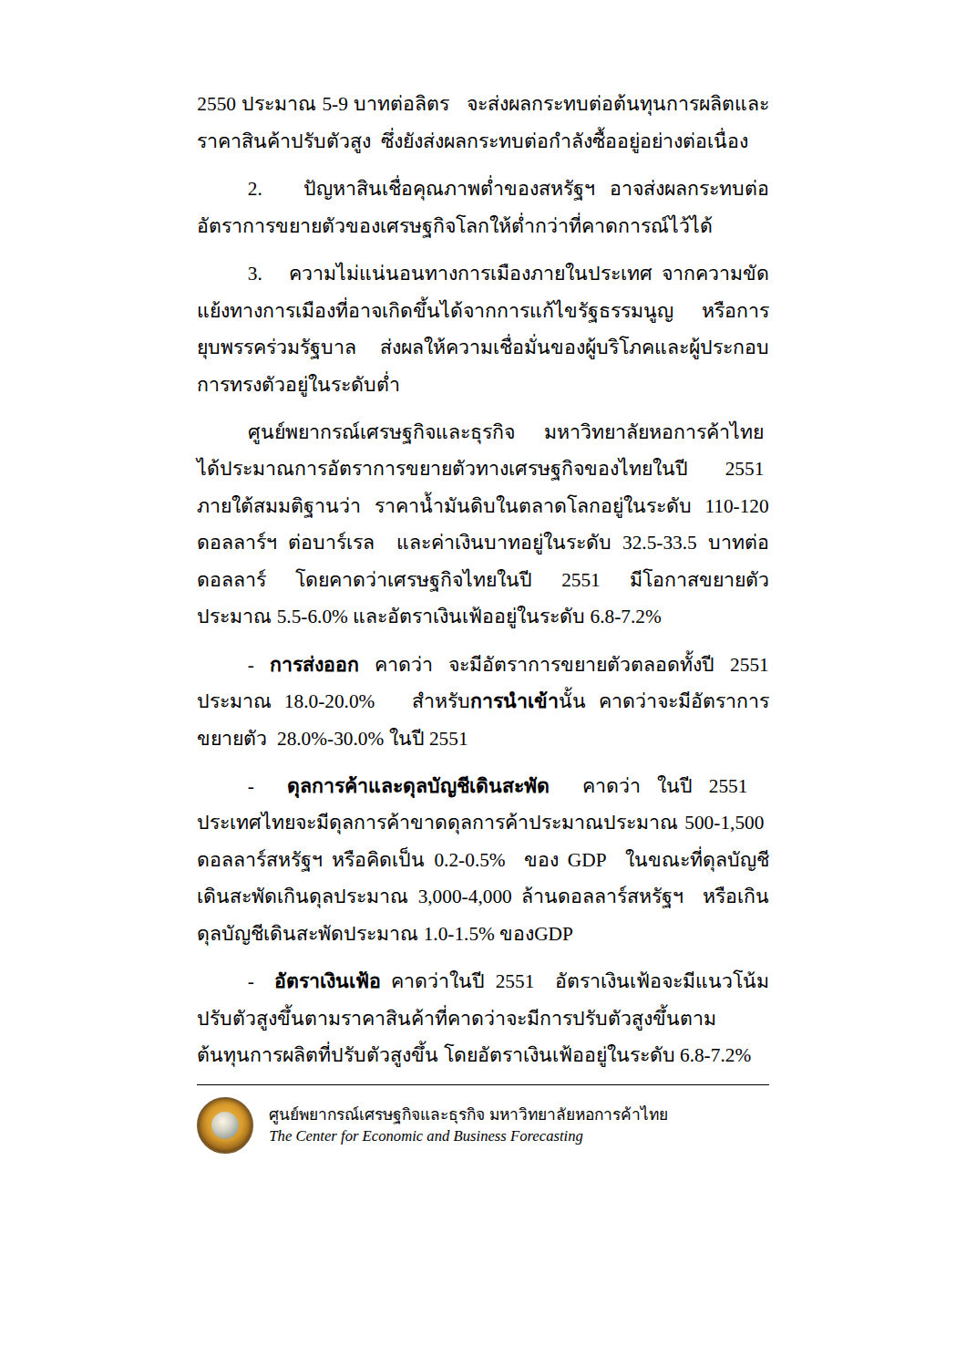2550 ประมาณ 5-9 บาทต่อลิตร จะส่งผลกระทบต่อต้นทุนการผลิตและราคาสินค้าปรับตัวสูง ซึ่งยังส่งผลกระทบต่อกำลังซื้ออยู่อย่างต่อเนื่อง
2. ปัญหาสินเชื่อคุณภาพต่ำของสหรัฐฯ อาจส่งผลกระทบต่ออัตราการขยายตัวของเศรษฐกิจโลกให้ต่ำกว่าที่คาดการณ์ไว้ได้
3. ความไม่แน่นอนทางการเมืองภายในประเทศ จากความขัดแย้งทางการเมืองที่อาจเกิดขึ้นได้จากการแก้ไขรัฐธรรมนูญ หรือการยุบพรรคร่วมรัฐบาล ส่งผลให้ความเชื่อมั่นของผู้บริโภคและผู้ประกอบการทรงตัวอยู่ในระดับต่ำ
ศูนย์พยากรณ์เศรษฐกิจและธุรกิจ มหาวิทยาลัยหอการค้าไทย ได้ประมาณการอัตราการขยายตัวทางเศรษฐกิจของไทยในปี 2551 ภายใต้สมมติฐานว่า ราคาน้ำมันดิบในตลาดโลกอยู่ในระดับ 110-120 ดอลลาร์ฯ ต่อบาร์เรล และค่าเงินบาทอยู่ในระดับ 32.5-33.5 บาทต่อดอลลาร์ โดยคาดว่าเศรษฐกิจไทยในปี 2551 มีโอกาสขยายตัวประมาณ 5.5-6.0% และอัตราเงินเฟ้ออยู่ในระดับ 6.8-7.2%
- การส่งออก คาดว่า จะมีอัตราการขยายตัวตลอดทั้งปี 2551 ประมาณ 18.0-20.0% สำหรับการนำเข้านั้น คาดว่าจะมีอัตราการขยายตัว 28.0%-30.0% ในปี 2551
- ดุลการค้าและดุลบัญชีเดินสะพัด คาดว่า ในปี 2551 ประเทศไทยจะมีดุลการค้าขาดดุลการค้าประมาณประมาณ 500-1,500 ดอลลาร์สหรัฐฯ หรือคิดเป็น 0.2-0.5% ของ GDP ในขณะที่ดุลบัญชีเดินสะพัดเกินดุลประมาณ 3,000-4,000 ล้านดอลลาร์สหรัฐฯ หรือเกินดุลบัญชีเดินสะพัดประมาณ 1.0-1.5% ของGDP
- อัตราเงินเฟ้อ คาดว่าในปี 2551 อัตราเงินเฟ้อจะมีแนวโน้มปรับตัวสูงขึ้นตามราคาสินค้าที่คาดว่าจะมีการปรับตัวสูงขึ้นตามต้นทุนการผลิตที่ปรับตัวสูงขึ้น โดยอัตราเงินเฟ้ออยู่ในระดับ 6.8-7.2%
ศูนย์พยากรณ์เศรษฐกิจและธุรกิจ มหาวิทยาลัยหอการค้าไทย
The Center for Economic and Business Forecasting